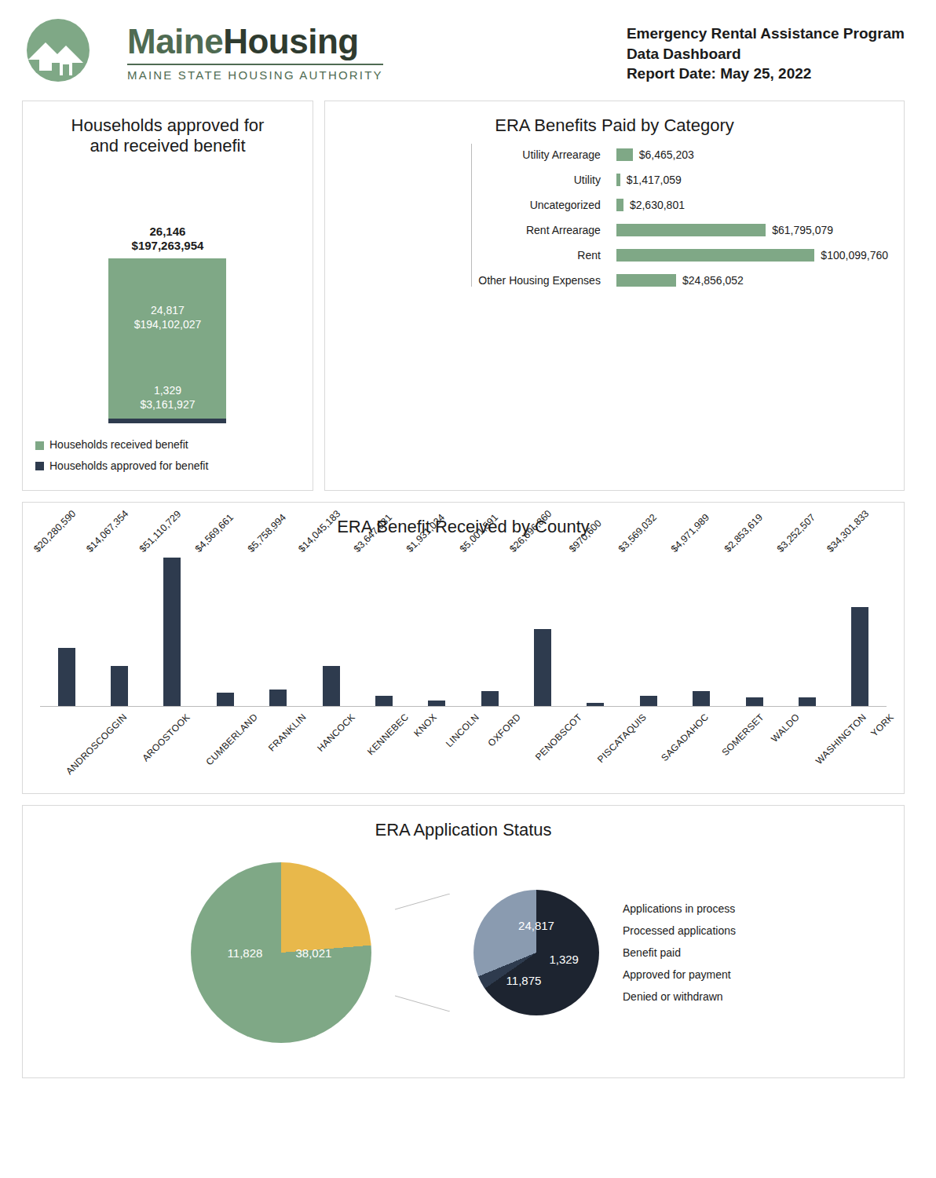Maine Housing
MAINE STATE HOUSING AUTHORITY
Emergency Rental Assistance Program
Data Dashboard
Report Date: May 25, 2022
Households approved for
and received benefit
26,146
$197,263,954
24,817
$194,102,027
1,329
$3,161,927
Households received benefit
Households approved for benefit
ERA Benefits Paid by Category
Utility Arrearage
$6,465,203
Utility
$1,417,059
Uncategorized
$2,630,801
Rent Arrearage
$61,795,079
Rent
$100,099,760
Other Housing Expenses
$24,856,052
ERA Benefit Received by County
$20,280,590
$14,067,354
$51,110,729
$4,569,661
$5,758,994
$14,045,183
$3,647,031
$1,931,024
$5,001,591
$26,696,860
$970,600
$3,569,032
$4,971,989
$2,853,619
$3,252,507
$34,301,833
ANDROSCOGGIN AROOSTOOK CUMBERLAND FRANKLIN HANCOCK KENNEBEC KNOX LINCOLN OXFORD PENOBSCOT PISCATAQUIS SAGADAHOC SOMERSET WALDO WASHINGTON YORK
ERA Application Status
11,828 38,021
24,817 1,329 11,875
Applications in process
Processed applications
Benefit paid
Approved for payment
Denied or withdrawn